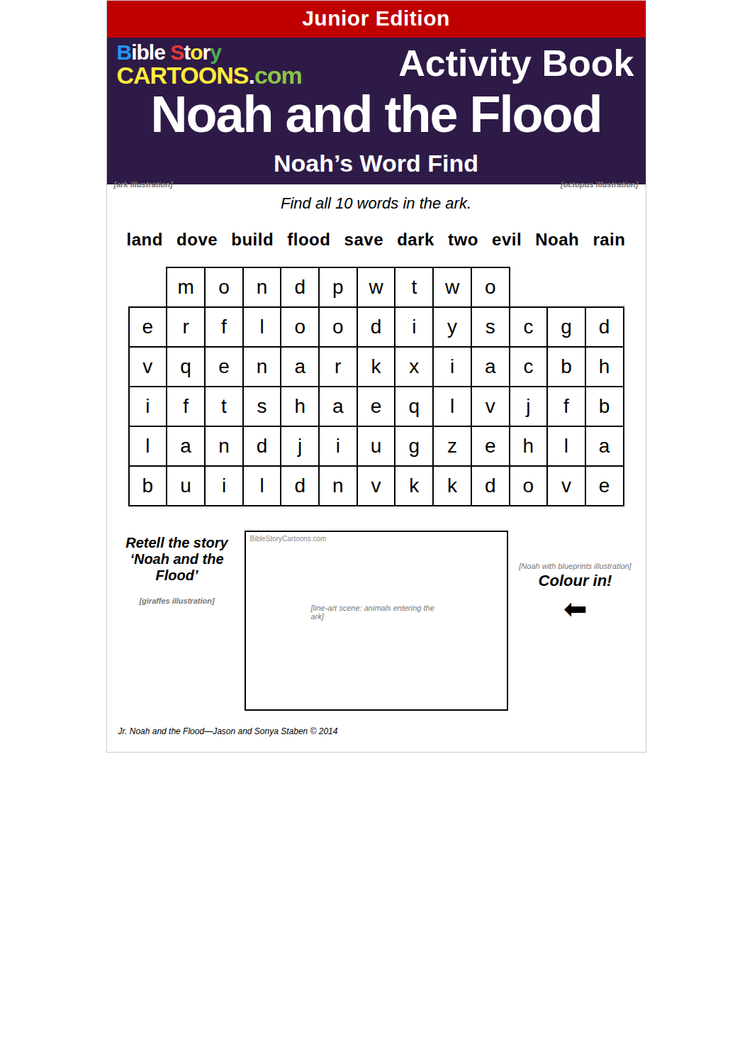Junior Edition
Bible Story
CARTOONS. com
Activity Book
Noah and the Flood
[ark illustration] Noah’s Word Find [octopus illustration]
Find all 10 words in the ark.
land dove build flood save dark two evil Noah rain
| | m | o | n | d | p | w | t | w | o | | |
| e | r | f | l | o | o | d | i | y | s | c | g | d |
| v | q | e | n | a | r | k | x | i | a | c | b | h |
| i | f | t | s | h | a | e | q | l | v | j | f | b |
| l | a | n | d | j | i | u | g | z | e | h | l | a |
| b | u | i | l | d | n | v | k | k | d | o | v | e |
Retell the story ‘Noah and the Flood’
[giraffes illustration]
BibleStoryCartoons.com [line-art scene: animals entering the ark]
[Noah with blueprints illustration]
Colour in!
⬅
Jr. Noah and the Flood—Jason and Sonya Staben © 2014